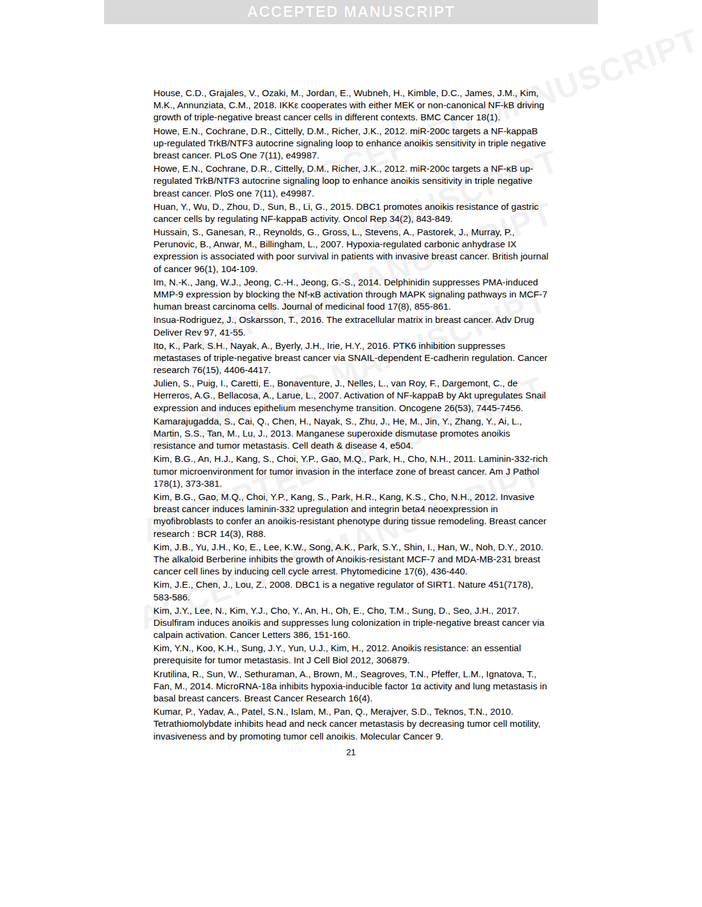ACCEPTED MANUSCRIPT
ACCEPTED MANUSCRIPT
MANUSCRIPT
ACCEPTED MANUSCRIPT
ACCEPTED MANUSCRIPT
ACCEPTED MANUSCRIPT
ACCEPTED MANUSCRIPT
House, C.D., Grajales, V., Ozaki, M., Jordan, E., Wubneh, H., Kimble, D.C., James, J.M., Kim, M.K., Annunziata, C.M., 2018. IKKε cooperates with either MEK or non-canonical NF-kB driving growth of triple-negative breast cancer cells in different contexts. BMC Cancer 18(1).
Howe, E.N., Cochrane, D.R., Cittelly, D.M., Richer, J.K., 2012. miR-200c targets a NF-kappaB up-regulated TrkB/NTF3 autocrine signaling loop to enhance anoikis sensitivity in triple negative breast cancer. PLoS One 7(11), e49987.
Howe, E.N., Cochrane, D.R., Cittelly, D.M., Richer, J.K., 2012. miR-200c targets a NF-κB up-regulated TrkB/NTF3 autocrine signaling loop to enhance anoikis sensitivity in triple negative breast cancer. PloS one 7(11), e49987.
Huan, Y., Wu, D., Zhou, D., Sun, B., Li, G., 2015. DBC1 promotes anoikis resistance of gastric cancer cells by regulating NF-kappaB activity. Oncol Rep 34(2), 843-849.
Hussain, S., Ganesan, R., Reynolds, G., Gross, L., Stevens, A., Pastorek, J., Murray, P., Perunovic, B., Anwar, M., Billingham, L., 2007. Hypoxia-regulated carbonic anhydrase IX expression is associated with poor survival in patients with invasive breast cancer. British journal of cancer 96(1), 104-109.
Im, N.-K., Jang, W.J., Jeong, C.-H., Jeong, G.-S., 2014. Delphinidin suppresses PMA-induced MMP-9 expression by blocking the Nf-κB activation through MAPK signaling pathways in MCF-7 human breast carcinoma cells. Journal of medicinal food 17(8), 855-861.
Insua-Rodriguez, J., Oskarsson, T., 2016. The extracellular matrix in breast cancer. Adv Drug Deliver Rev 97, 41-55.
Ito, K., Park, S.H., Nayak, A., Byerly, J.H., Irie, H.Y., 2016. PTK6 inhibition suppresses metastases of triple-negative breast cancer via SNAIL-dependent E-cadherin regulation. Cancer research 76(15), 4406-4417.
Julien, S., Puig, I., Caretti, E., Bonaventure, J., Nelles, L., van Roy, F., Dargemont, C., de Herreros, A.G., Bellacosa, A., Larue, L., 2007. Activation of NF-kappaB by Akt upregulates Snail expression and induces epithelium mesenchyme transition. Oncogene 26(53), 7445-7456.
Kamarajugadda, S., Cai, Q., Chen, H., Nayak, S., Zhu, J., He, M., Jin, Y., Zhang, Y., Ai, L., Martin, S.S., Tan, M., Lu, J., 2013. Manganese superoxide dismutase promotes anoikis resistance and tumor metastasis. Cell death & disease 4, e504.
Kim, B.G., An, H.J., Kang, S., Choi, Y.P., Gao, M.Q., Park, H., Cho, N.H., 2011. Laminin-332-rich tumor microenvironment for tumor invasion in the interface zone of breast cancer. Am J Pathol 178(1), 373-381.
Kim, B.G., Gao, M.Q., Choi, Y.P., Kang, S., Park, H.R., Kang, K.S., Cho, N.H., 2012. Invasive breast cancer induces laminin-332 upregulation and integrin beta4 neoexpression in myofibroblasts to confer an anoikis-resistant phenotype during tissue remodeling. Breast cancer research : BCR 14(3), R88.
Kim, J.B., Yu, J.H., Ko, E., Lee, K.W., Song, A.K., Park, S.Y., Shin, I., Han, W., Noh, D.Y., 2010. The alkaloid Berberine inhibits the growth of Anoikis-resistant MCF-7 and MDA-MB-231 breast cancer cell lines by inducing cell cycle arrest. Phytomedicine 17(6), 436-440.
Kim, J.E., Chen, J., Lou, Z., 2008. DBC1 is a negative regulator of SIRT1. Nature 451(7178), 583-586.
Kim, J.Y., Lee, N., Kim, Y.J., Cho, Y., An, H., Oh, E., Cho, T.M., Sung, D., Seo, J.H., 2017. Disulfiram induces anoikis and suppresses lung colonization in triple-negative breast cancer via calpain activation. Cancer Letters 386, 151-160.
Kim, Y.N., Koo, K.H., Sung, J.Y., Yun, U.J., Kim, H., 2012. Anoikis resistance: an essential prerequisite for tumor metastasis. Int J Cell Biol 2012, 306879.
Krutilina, R., Sun, W., Sethuraman, A., Brown, M., Seagroves, T.N., Pfeffer, L.M., Ignatova, T., Fan, M., 2014. MicroRNA-18a inhibits hypoxia-inducible factor 1α activity and lung metastasis in basal breast cancers. Breast Cancer Research 16(4).
Kumar, P., Yadav, A., Patel, S.N., Islam, M., Pan, Q., Merajver, S.D., Teknos, T.N., 2010. Tetrathiomolybdate inhibits head and neck cancer metastasis by decreasing tumor cell motility, invasiveness and by promoting tumor cell anoikis. Molecular Cancer 9.
21